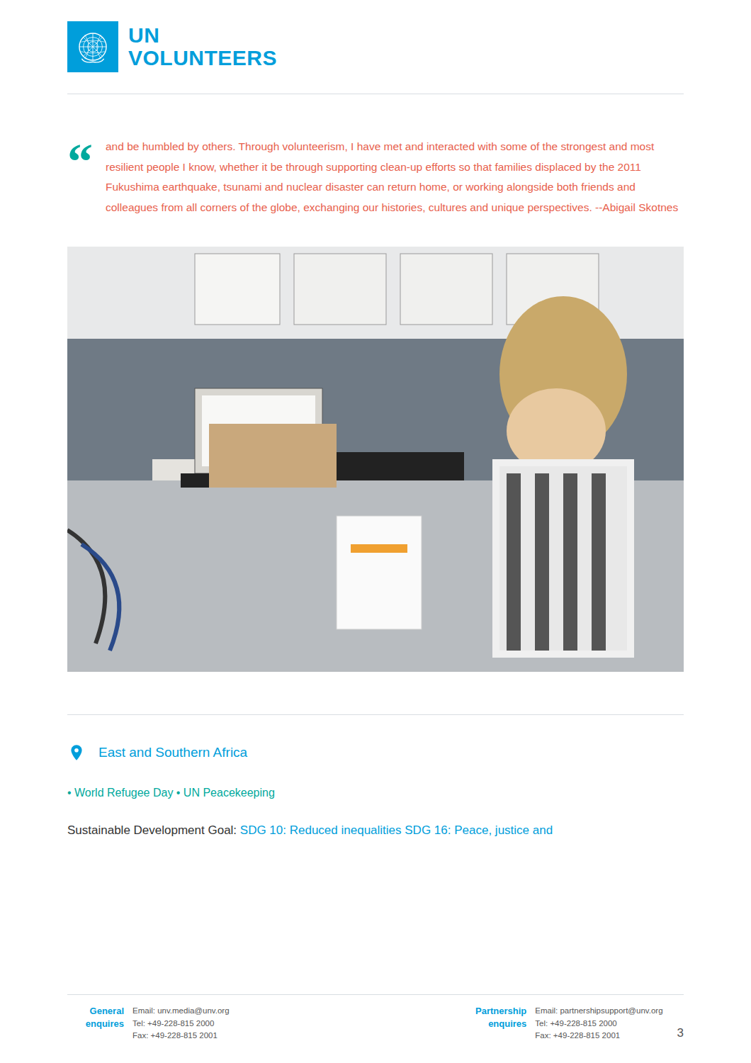UN VOLUNTEERS
“
and be humbled by others. Through volunteerism, I have met and interacted with some of the strongest and most resilient people I know, whether it be through supporting clean-up efforts so that families displaced by the 2011 Fukushima earthquake, tsunami and nuclear disaster can return home, or working alongside both friends and colleagues from all corners of the globe, exchanging our histories, cultures and unique perspectives. --Abigail Skotnes
East and Southern Africa
• World Refugee Day • UN Peacekeeping
Sustainable Development Goal: SDG 10: Reduced inequalities SDG 16: Peace, justice and
General
enquires
Email: unv.media@unv.org
Tel: +49-228-815 2000
Fax: +49-228-815 2001
Partnership
enquires
Email: partnershipsupport@unv.org
Tel: +49-228-815 2000
Fax: +49-228-815 2001
3